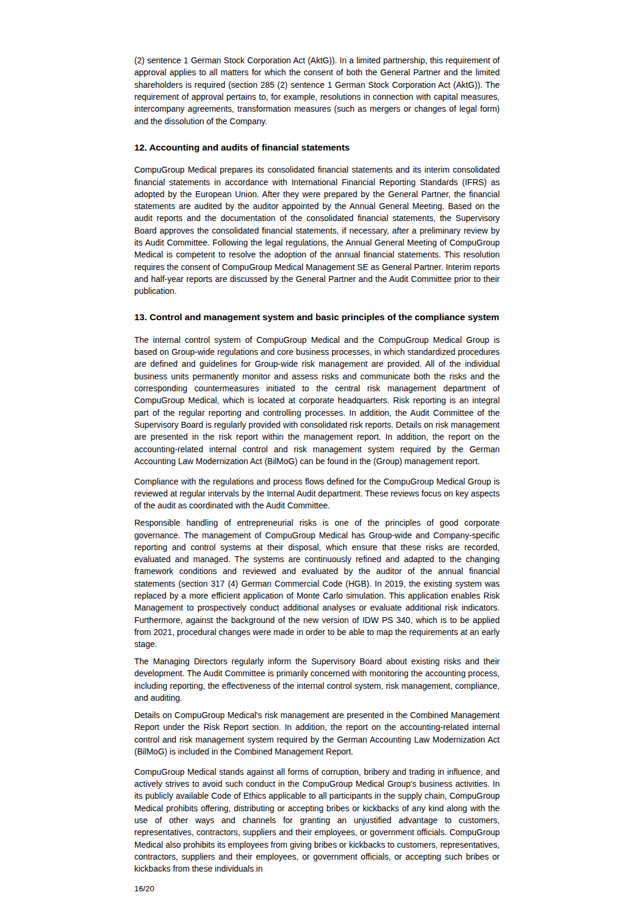(2) sentence 1 German Stock Corporation Act (AktG)). In a limited partnership, this requirement of approval applies to all matters for which the consent of both the General Partner and the limited shareholders is required (section 285 (2) sentence 1 German Stock Corporation Act (AktG)). The requirement of approval pertains to, for example, resolutions in connection with capital measures, intercompany agreements, transformation measures (such as mergers or changes of legal form) and the dissolution of the Company.
12. Accounting and audits of financial statements
CompuGroup Medical prepares its consolidated financial statements and its interim consolidated financial statements in accordance with International Financial Reporting Standards (IFRS) as adopted by the European Union. After they were prepared by the General Partner, the financial statements are audited by the auditor appointed by the Annual General Meeting. Based on the audit reports and the documentation of the consolidated financial statements, the Supervisory Board approves the consolidated financial statements, if necessary, after a preliminary review by its Audit Committee. Following the legal regulations, the Annual General Meeting of CompuGroup Medical is competent to resolve the adoption of the annual financial statements. This resolution requires the consent of CompuGroup Medical Management SE as General Partner. Interim reports and half-year reports are discussed by the General Partner and the Audit Committee prior to their publication.
13. Control and management system and basic principles of the compliance system
The internal control system of CompuGroup Medical and the CompuGroup Medical Group is based on Group-wide regulations and core business processes, in which standardized procedures are defined and guidelines for Group-wide risk management are provided. All of the individual business units permanently monitor and assess risks and communicate both the risks and the corresponding countermeasures initiated to the central risk management department of CompuGroup Medical, which is located at corporate headquarters. Risk reporting is an integral part of the regular reporting and controlling processes. In addition, the Audit Committee of the Supervisory Board is regularly provided with consolidated risk reports. Details on risk management are presented in the risk report within the management report. In addition, the report on the accounting-related internal control and risk management system required by the German Accounting Law Modernization Act (BilMoG) can be found in the (Group) management report.
Compliance with the regulations and process flows defined for the CompuGroup Medical Group is reviewed at regular intervals by the Internal Audit department. These reviews focus on key aspects of the audit as coordinated with the Audit Committee.
Responsible handling of entrepreneurial risks is one of the principles of good corporate governance. The management of CompuGroup Medical has Group-wide and Company-specific reporting and control systems at their disposal, which ensure that these risks are recorded, evaluated and managed. The systems are continuously refined and adapted to the changing framework conditions and reviewed and evaluated by the auditor of the annual financial statements (section 317 (4) German Commercial Code (HGB). In 2019, the existing system was replaced by a more efficient application of Monte Carlo simulation. This application enables Risk Management to prospectively conduct additional analyses or evaluate additional risk indicators. Furthermore, against the background of the new version of IDW PS 340, which is to be applied from 2021, procedural changes were made in order to be able to map the requirements at an early stage.
The Managing Directors regularly inform the Supervisory Board about existing risks and their development. The Audit Committee is primarily concerned with monitoring the accounting process, including reporting, the effectiveness of the internal control system, risk management, compliance, and auditing.
Details on CompuGroup Medical's risk management are presented in the Combined Management Report under the Risk Report section. In addition, the report on the accounting-related internal control and risk management system required by the German Accounting Law Modernization Act (BilMoG) is included in the Combined Management Report.
CompuGroup Medical stands against all forms of corruption, bribery and trading in influence, and actively strives to avoid such conduct in the CompuGroup Medical Group's business activities. In its publicly available Code of Ethics applicable to all participants in the supply chain, CompuGroup Medical prohibits offering, distributing or accepting bribes or kickbacks of any kind along with the use of other ways and channels for granting an unjustified advantage to customers, representatives, contractors, suppliers and their employees, or government officials. CompuGroup Medical also prohibits its employees from giving bribes or kickbacks to customers, representatives, contractors, suppliers and their employees, or government officials, or accepting such bribes or kickbacks from these individuals in
16/20